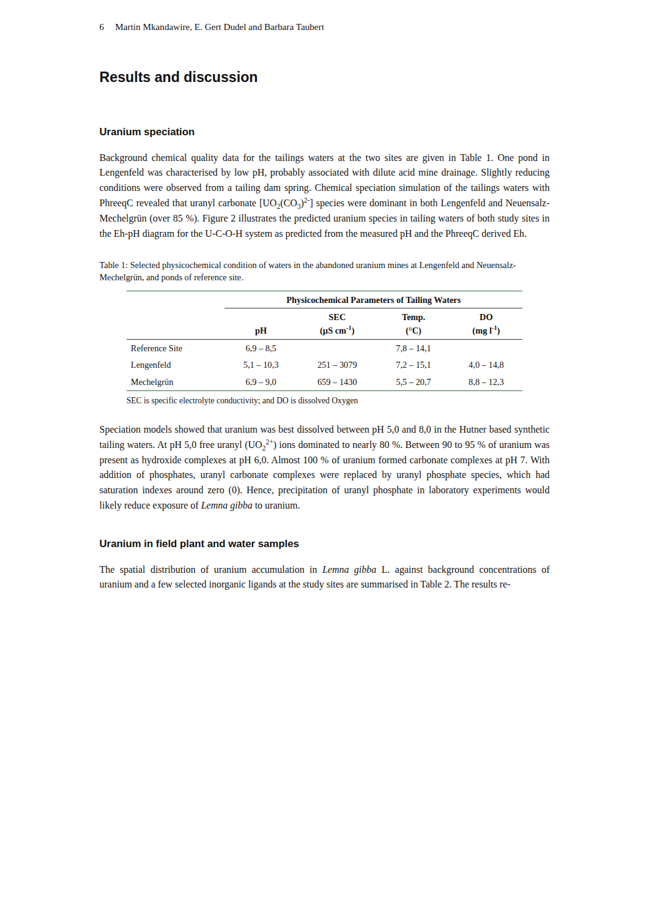6 Martin Mkandawire, E. Gert Dudel and Barbara Taubert
Results and discussion
Uranium speciation
Background chemical quality data for the tailings waters at the two sites are given in Table 1. One pond in Lengenfeld was characterised by low pH, probably associated with dilute acid mine drainage. Slightly reducing conditions were observed from a tailing dam spring. Chemical speciation simulation of the tailings waters with PhreeqC revealed that uranyl carbonate [UO2(CO3)2-] species were dominant in both Lengenfeld and Neuensalz-Mechelgrün (over 85 %). Figure 2 illustrates the predicted uranium species in tailing waters of both study sites in the Eh-pH diagram for the U-C-O-H system as predicted from the measured pH and the PhreeqC derived Eh.
Table 1: Selected physicochemical condition of waters in the abandoned uranium mines at Lengenfeld and Neuensalz-Mechelgrün, and ponds of reference site.
| | Physicochemical Parameters of Tailing Waters |
| | pH | SEC (µS cm -1 ) | Temp. (°C) | DO (mg l -1 ) |
| Reference Site | 6,9 – 8,5 | | 7,8 – 14,1 | |
| Lengenfeld | 5,1 – 10,3 | 251 – 3079 | 7,2 – 15,1 | 4,0 – 14,8 |
| Mechelgrün | 6,9 – 9,0 | 659 – 1430 | 5,5 – 20,7 | 8,8 – 12,3 |
SEC is specific electrolyte conductivity; and DO is dissolved Oxygen
Speciation models showed that uranium was best dissolved between pH 5,0 and 8,0 in the Hutner based synthetic tailing waters. At pH 5,0 free uranyl (UO22+) ions dominated to nearly 80 %. Between 90 to 95 % of uranium was present as hydroxide complexes at pH 6,0. Almost 100 % of uranium formed carbonate complexes at pH 7. With addition of phosphates, uranyl carbonate complexes were replaced by uranyl phosphate species, which had saturation indexes around zero (0). Hence, precipitation of uranyl phosphate in laboratory experiments would likely reduce exposure of Lemna gibba to uranium.
Uranium in field plant and water samples
The spatial distribution of uranium accumulation in Lemna gibba L. against background concentrations of uranium and a few selected inorganic ligands at the study sites are summarised in Table 2. The results re-